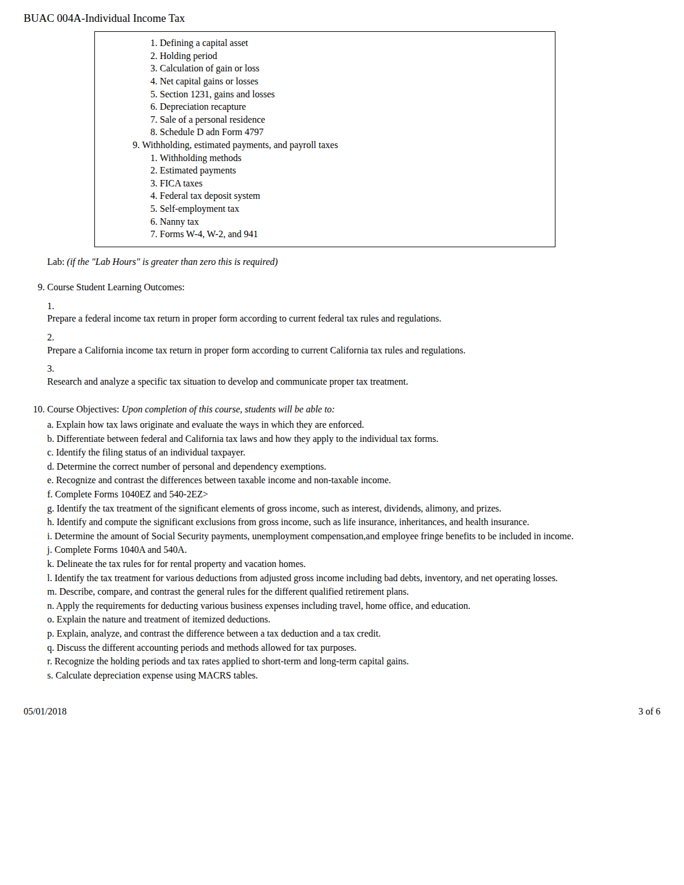BUAC 004A-Individual Income Tax
Defining a capital asset
Holding period
Calculation of gain or loss
Net capital gains or losses
Section 1231, gains and losses
Depreciation recapture
Sale of a personal residence
Schedule D adn Form 4797
Withholding, estimated payments, and payroll taxes
Withholding methods
Estimated payments
FICA taxes
Federal tax deposit system
Self-employment tax
Nanny tax
Forms W-4, W-2, and 941
Lab: (if the "Lab Hours" is greater than zero this is required)
Course Student Learning Outcomes:
1.
Prepare a federal income tax return in proper form according to current federal tax rules and regulations.
2.
Prepare a California income tax return in proper form according to current California tax rules and regulations.
3.
Research and analyze a specific tax situation to develop and communicate proper tax treatment.
Course Objectives: Upon completion of this course, students will be able to:
a. Explain how tax laws originate and evaluate the ways in which they are enforced.
b. Differentiate between federal and California tax laws and how they apply to the individual tax forms.
c. Identify the filing status of an individual taxpayer.
d. Determine the correct number of personal and dependency exemptions.
e. Recognize and contrast the differences between taxable income and non-taxable income.
f. Complete Forms 1040EZ and 540-2EZ>
g. Identify the tax treatment of the significant elements of gross income, such as interest, dividends, alimony, and prizes.
h. Identify and compute the significant exclusions from gross income, such as life insurance, inheritances, and health insurance.
i. Determine the amount of Social Security payments, unemployment compensation,and employee fringe benefits to be included in income.
j. Complete Forms 1040A and 540A.
k. Delineate the tax rules for for rental property and vacation homes.
l. Identify the tax treatment for various deductions from adjusted gross income including bad debts, inventory, and net operating losses.
m. Describe, compare, and contrast the general rules for the different qualified retirement plans.
n. Apply the requirements for deducting various business expenses including travel, home office, and education.
o. Explain the nature and treatment of itemized deductions.
p. Explain, analyze, and contrast the difference between a tax deduction and a tax credit.
q. Discuss the different accounting periods and methods allowed for tax purposes.
r. Recognize the holding periods and tax rates applied to short-term and long-term capital gains.
s. Calculate depreciation expense using MACRS tables.
05/01/2018 3 of 6